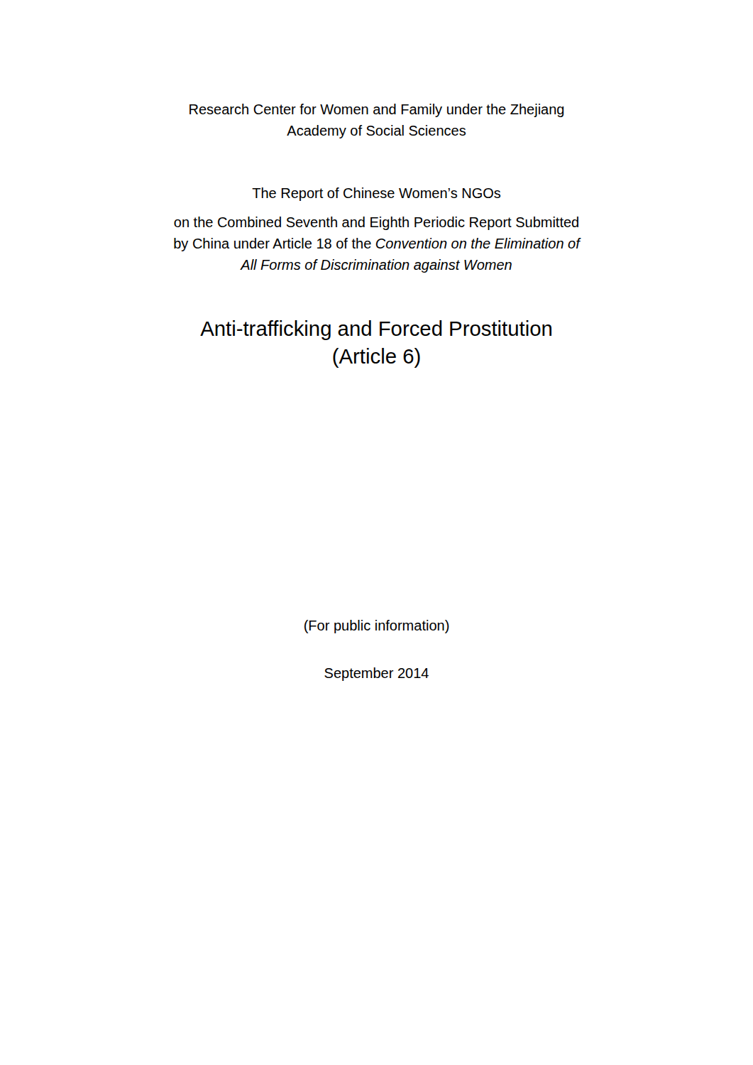Research Center for Women and Family under the Zhejiang Academy of Social Sciences
The Report of Chinese Women’s NGOs
on the Combined Seventh and Eighth Periodic Report Submitted by China under Article 18 of the Convention on the Elimination of All Forms of Discrimination against Women
Anti-trafficking and Forced Prostitution
(Article 6)
(For public information)
September 2014